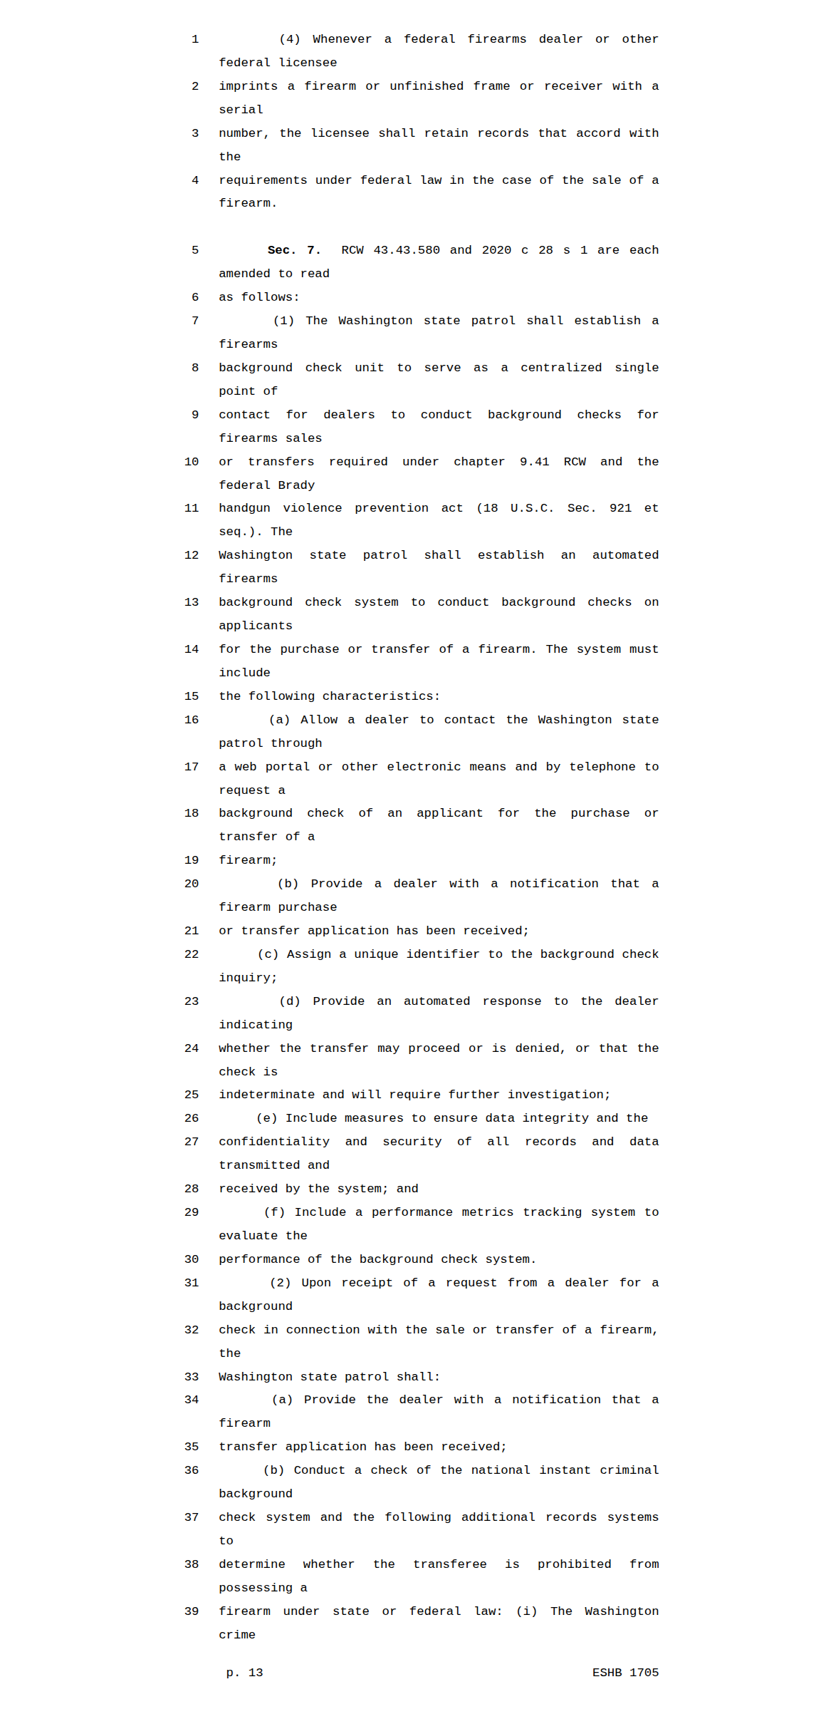1 (4) Whenever a federal firearms dealer or other federal licensee
2 imprints a firearm or unfinished frame or receiver with a serial
3 number, the licensee shall retain records that accord with the
4 requirements under federal law in the case of the sale of a firearm.
5 Sec. 7. RCW 43.43.580 and 2020 c 28 s 1 are each amended to read
6 as follows:
7 (1) The Washington state patrol shall establish a firearms
8 background check unit to serve as a centralized single point of
9 contact for dealers to conduct background checks for firearms sales
10 or transfers required under chapter 9.41 RCW and the federal Brady
11 handgun violence prevention act (18 U.S.C. Sec. 921 et seq.). The
12 Washington state patrol shall establish an automated firearms
13 background check system to conduct background checks on applicants
14 for the purchase or transfer of a firearm. The system must include
15 the following characteristics:
16 (a) Allow a dealer to contact the Washington state patrol through
17 a web portal or other electronic means and by telephone to request a
18 background check of an applicant for the purchase or transfer of a
19 firearm;
20 (b) Provide a dealer with a notification that a firearm purchase
21 or transfer application has been received;
22 (c) Assign a unique identifier to the background check inquiry;
23 (d) Provide an automated response to the dealer indicating
24 whether the transfer may proceed or is denied, or that the check is
25 indeterminate and will require further investigation;
26 (e) Include measures to ensure data integrity and the
27 confidentiality and security of all records and data transmitted and
28 received by the system; and
29 (f) Include a performance metrics tracking system to evaluate the
30 performance of the background check system.
31 (2) Upon receipt of a request from a dealer for a background
32 check in connection with the sale or transfer of a firearm, the
33 Washington state patrol shall:
34 (a) Provide the dealer with a notification that a firearm
35 transfer application has been received;
36 (b) Conduct a check of the national instant criminal background
37 check system and the following additional records systems to
38 determine whether the transferee is prohibited from possessing a
39 firearm under state or federal law: (i) The Washington crime
p. 13 ESHB 1705